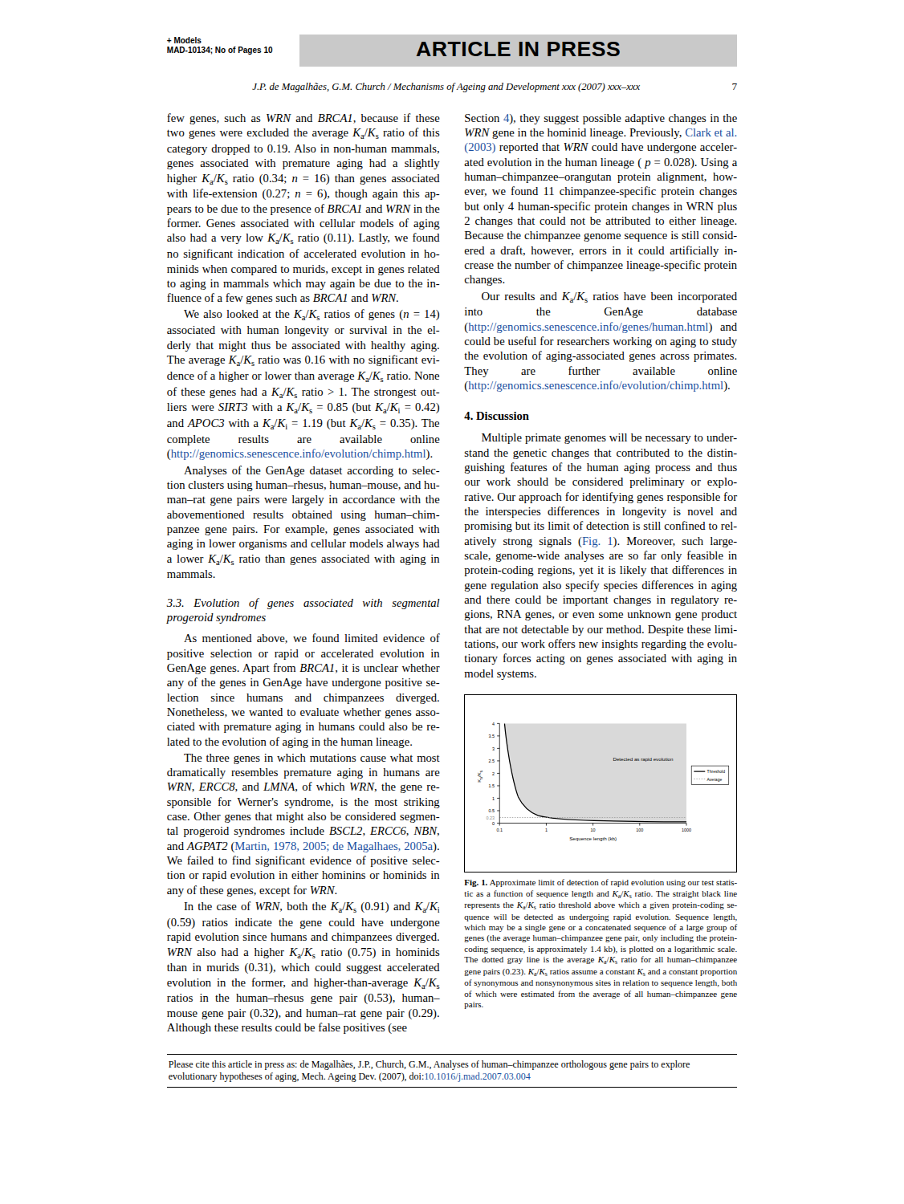+ Models
MAD-10134; No of Pages 10
ARTICLE IN PRESS
J.P. de Magalhães, G.M. Church / Mechanisms of Ageing and Development xxx (2007) xxx–xxx
7
few genes, such as WRN and BRCA1, because if these two genes were excluded the average Ka/Ks ratio of this category dropped to 0.19. Also in non-human mammals, genes associated with premature aging had a slightly higher Ka/Ks ratio (0.34; n = 16) than genes associated with life-extension (0.27; n = 6), though again this appears to be due to the presence of BRCA1 and WRN in the former. Genes associated with cellular models of aging also had a very low Ka/Ks ratio (0.11). Lastly, we found no significant indication of accelerated evolution in hominids when compared to murids, except in genes related to aging in mammals which may again be due to the influence of a few genes such as BRCA1 and WRN.
We also looked at the Ka/Ks ratios of genes (n = 14) associated with human longevity or survival in the elderly that might thus be associated with healthy aging. The average Ka/Ks ratio was 0.16 with no significant evidence of a higher or lower than average Ka/Ks ratio. None of these genes had a Ka/Ks ratio > 1. The strongest outliers were SIRT3 with a Ka/Ks = 0.85 (but Ka/Ki = 0.42) and APOC3 with a Ka/Ki = 1.19 (but Ka/Ks = 0.35). The complete results are available online (http://genomics.senescence.info/evolution/chimp.html).
Analyses of the GenAge dataset according to selection clusters using human–rhesus, human–mouse, and human–rat gene pairs were largely in accordance with the abovementioned results obtained using human–chimpanzee gene pairs. For example, genes associated with aging in lower organisms and cellular models always had a lower Ka/Ks ratio than genes associated with aging in mammals.
3.3. Evolution of genes associated with segmental progeroid syndromes
As mentioned above, we found limited evidence of positive selection or rapid or accelerated evolution in GenAge genes. Apart from BRCA1, it is unclear whether any of the genes in GenAge have undergone positive selection since humans and chimpanzees diverged. Nonetheless, we wanted to evaluate whether genes associated with premature aging in humans could also be related to the evolution of aging in the human lineage.
The three genes in which mutations cause what most dramatically resembles premature aging in humans are WRN, ERCC8, and LMNA, of which WRN, the gene responsible for Werner's syndrome, is the most striking case. Other genes that might also be considered segmental progeroid syndromes include BSCL2, ERCC6, NBN, and AGPAT2 (Martin, 1978, 2005; de Magalhaes, 2005a). We failed to find significant evidence of positive selection or rapid evolution in either hominins or hominids in any of these genes, except for WRN.
In the case of WRN, both the Ka/Ks (0.91) and Ka/Ki (0.59) ratios indicate the gene could have undergone rapid evolution since humans and chimpanzees diverged. WRN also had a higher Ka/Ks ratio (0.75) in hominids than in murids (0.31), which could suggest accelerated evolution in the former, and higher-than-average Ka/Ks ratios in the human–rhesus gene pair (0.53), human–mouse gene pair (0.32), and human–rat gene pair (0.29). Although these results could be false positives (see
Section 4), they suggest possible adaptive changes in the WRN gene in the hominid lineage. Previously, Clark et al. (2003) reported that WRN could have undergone accelerated evolution in the human lineage ( p = 0.028). Using a human–chimpanzee–orangutan protein alignment, however, we found 11 chimpanzee-specific protein changes but only 4 human-specific protein changes in WRN plus 2 changes that could not be attributed to either lineage. Because the chimpanzee genome sequence is still considered a draft, however, errors in it could artificially increase the number of chimpanzee lineage-specific protein changes.
Our results and Ka/Ks ratios have been incorporated into the GenAge database (http://genomics.senescence.info/genes/human.html) and could be useful for researchers working on aging to study the evolution of aging-associated genes across primates. They are further available online (http://genomics.senescence.info/evolution/chimp.html).
4. Discussion
Multiple primate genomes will be necessary to understand the genetic changes that contributed to the distinguishing features of the human aging process and thus our work should be considered preliminary or explorative. Our approach for identifying genes responsible for the interspecies differences in longevity is novel and promising but its limit of detection is still confined to relatively strong signals (Fig. 1). Moreover, such large-scale, genome-wide analyses are so far only feasible in protein-coding regions, yet it is likely that differences in gene regulation also specify species differences in aging and there could be important changes in regulatory regions, RNA genes, or even some unknown gene product that are not detectable by our method. Despite these limitations, our work offers new insights regarding the evolutionary forces acting on genes associated with aging in model systems.
4 3.5 3 2.5 2 1.5 1 0.5 0.23 0 0.1 1 10 100 1000 Sequence length (kb) Ka/Ks Detected as rapid evolution Threshold Average
Fig. 1. Approximate limit of detection of rapid evolution using our test statistic as a function of sequence length and Ka/Ks ratio. The straight black line represents the Ka/Ks ratio threshold above which a given protein-coding sequence will be detected as undergoing rapid evolution. Sequence length, which may be a single gene or a concatenated sequence of a large group of genes (the average human–chimpanzee gene pair, only including the protein-coding sequence, is approximately 1.4 kb), is plotted on a logarithmic scale. The dotted gray line is the average Ka/Ks ratio for all human–chimpanzee gene pairs (0.23). Ka/Ks ratios assume a constant Ks and a constant proportion of synonymous and nonsynonymous sites in relation to sequence length, both of which were estimated from the average of all human–chimpanzee gene pairs.
Please cite this article in press as: de Magalhães, J.P., Church, G.M., Analyses of human–chimpanzee orthologous gene pairs to explore evolutionary hypotheses of aging, Mech. Ageing Dev. (2007), doi:10.1016/j.mad.2007.03.004